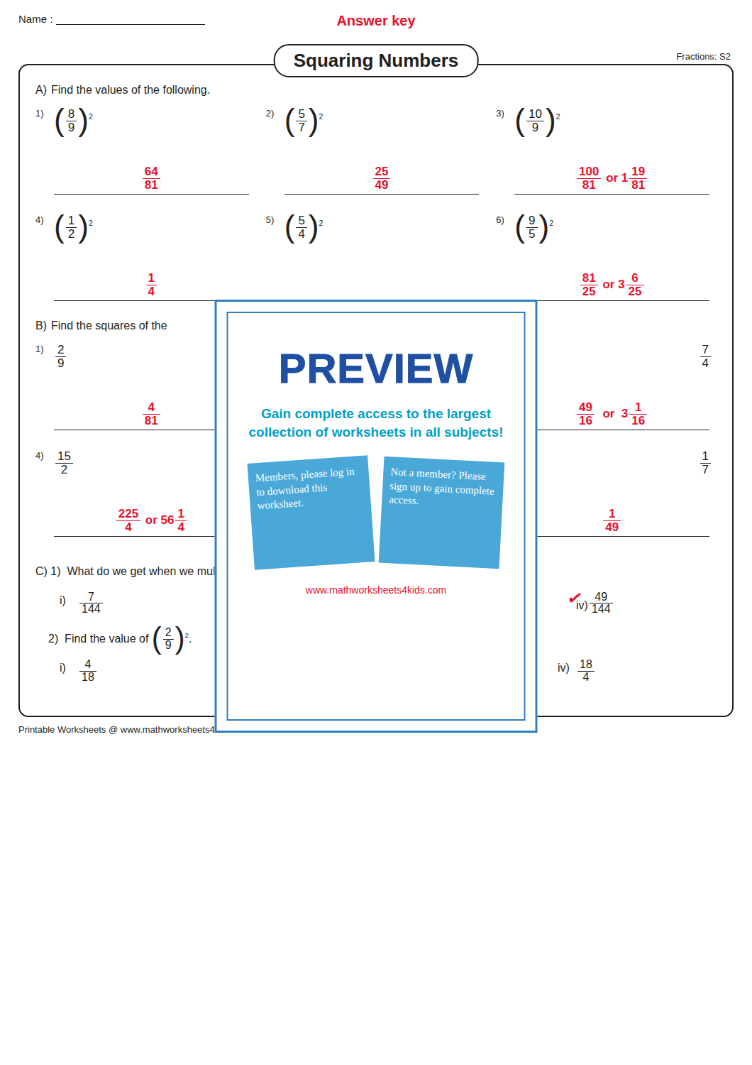Name :
Answer key
Squaring Numbers
Fractions: S2
A) Find the values of the following.
1)
(89)2
6481
2)
(57)2
2549
3)
(109)2
10081 or 11981
4)
(12)2
14
5)
(54)2
6)
(95)2
8125 or 3625
B) Find the squares of the
1)
29
481
74
4916 or 3116
4)
152
2254 or 5614
17
149
C) 1) What do we get when we multiply 712 by itself ?
i) 7144
ii) 4924
iii) 1424
iv)✓49144
2) Find the value of (29)2.
i) 418
ii)✓481
iii) 814
iv) 184
PREVIEW
Gain complete access to the largest collection of worksheets in all subjects!
Members, please log in to download this worksheet.
Not a member? Please sign up to gain complete access.
www.mathworksheets4kids.com
Printable Worksheets @ www.mathworksheets4kids.com